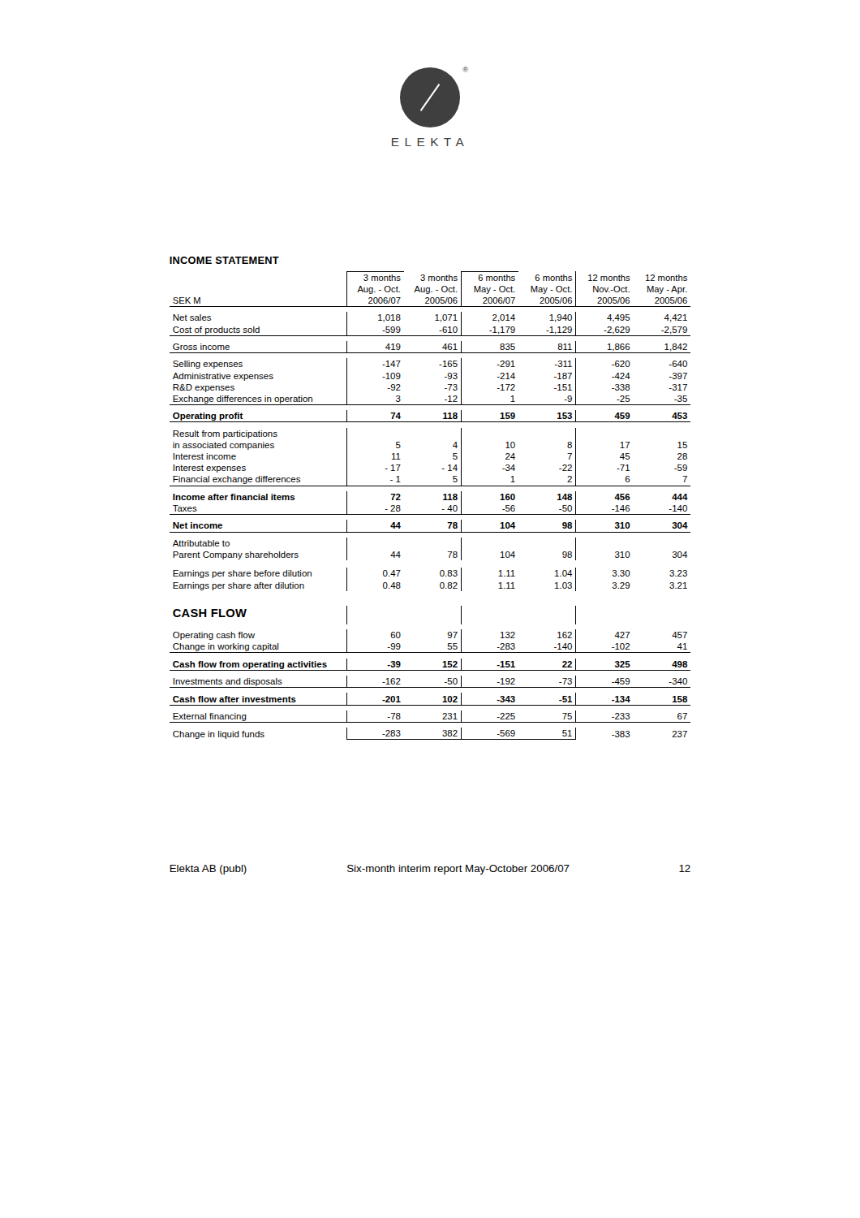®
ELEKTA
Income statement
| | 3 months | 3 months | 6 months | 6 months | 12 months | 12 months |
| --- | --- | --- | --- | --- | --- | --- |
| | Aug. - Oct. | Aug. - Oct. | May - Oct. | May - Oct. | Nov.-Oct. | May - Apr. |
| SEK M | 2006/07 | 2005/06 | 2006/07 | 2005/06 | 2005/06 | 2005/06 |
| Net sales | 1,018 | 1,071 | 2,014 | 1,940 | 4,495 | 4,421 |
| Cost of products sold | -599 | -610 | -1,179 | -1,129 | -2,629 | -2,579 |
| Gross income | 419 | 461 | 835 | 811 | 1,866 | 1,842 |
| Selling expenses | -147 | -165 | -291 | -311 | -620 | -640 |
| Administrative expenses | -109 | -93 | -214 | -187 | -424 | -397 |
| R&D expenses | -92 | -73 | -172 | -151 | -338 | -317 |
| Exchange differences in operation | 3 | -12 | 1 | -9 | -25 | -35 |
| Operating profit | 74 | 118 | 159 | 153 | 459 | 453 |
| Result from participations | | | | | | |
| in associated companies | 5 | 4 | 10 | 8 | 17 | 15 |
| Interest income | 11 | 5 | 24 | 7 | 45 | 28 |
| Interest expenses | - 17 | - 14 | -34 | -22 | -71 | -59 |
| Financial exchange differences | - 1 | 5 | 1 | 2 | 6 | 7 |
| Income after financial items | 72 | 118 | 160 | 148 | 456 | 444 |
| Taxes | - 28 | - 40 | -56 | -50 | -146 | -140 |
| Net income | 44 | 78 | 104 | 98 | 310 | 304 |
| Attributable to | | | | | | |
| Parent Company shareholders | 44 | 78 | 104 | 98 | 310 | 304 |
| Earnings per share before dilution | 0.47 | 0.83 | 1.11 | 1.04 | 3.30 | 3.23 |
| Earnings per share after dilution | 0.48 | 0.82 | 1.11 | 1.03 | 3.29 | 3.21 |
| Cash flow | | | | | | |
| Operating cash flow | 60 | 97 | 132 | 162 | 427 | 457 |
| Change in working capital | -99 | 55 | -283 | -140 | -102 | 41 |
| Cash flow from operating activities | -39 | 152 | -151 | 22 | 325 | 498 |
| Investments and disposals | -162 | -50 | -192 | -73 | -459 | -340 |
| Cash flow after investments | -201 | 102 | -343 | -51 | -134 | 158 |
| External financing | -78 | 231 | -225 | 75 | -233 | 67 |
| Change in liquid funds | -283 | 382 | -569 | 51 | -383 | 237 |
Elekta AB (publ)
Six-month interim report May-October 2006/07
12